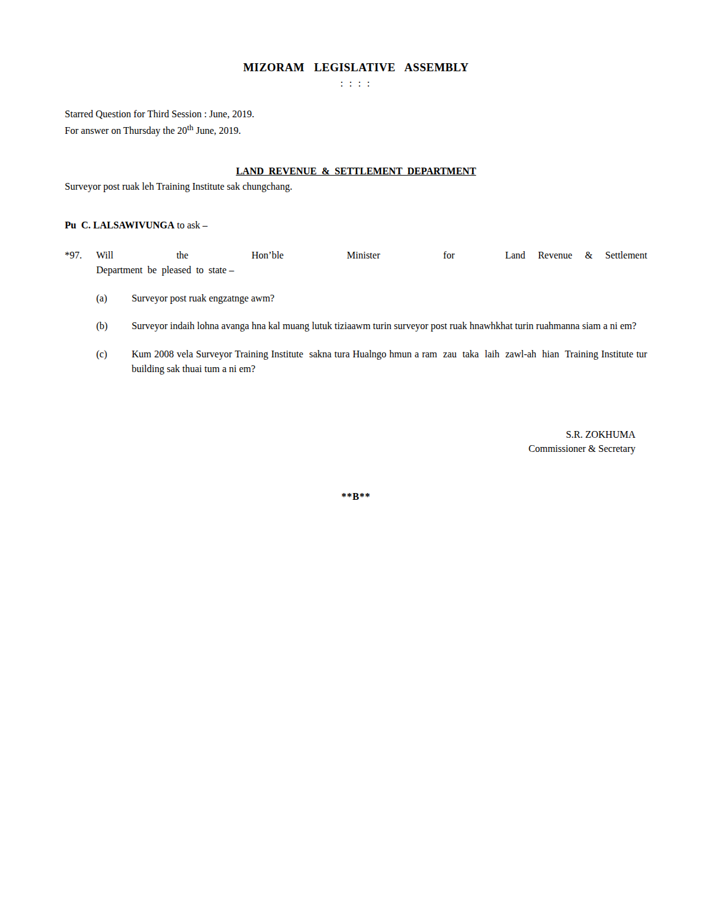MIZORAM LEGISLATIVE ASSEMBLY
: : : :
Starred Question for Third Session : June, 2019.
For answer on Thursday the 20th June, 2019.
LAND REVENUE & SETTLEMENT DEPARTMENT
Surveyor post ruak leh Training Institute sak chungchang.
Pu C. LALSAWIVUNGA to ask –
| *97. | Will the Hon’ble Minister for Land Revenue & Settlement Department be pleased to state – |
| | (a) | Surveyor post ruak engzatnge awm? |
| | (b) | Surveyor indaih lohna avanga hna kal muang lutuk tiziaawm turin surveyor post ruak hnawhkhat turin ruahmanna siam a ni em? |
| | (c) | Kum 2008 vela Surveyor Training Institute sakna tura Hualngo hmun a ram zau taka laih zawl-ah hian Training Institute tur building sak thuai tum a ni em? |
S.R. ZOKHUMA
Commissioner & Secretary
**B**